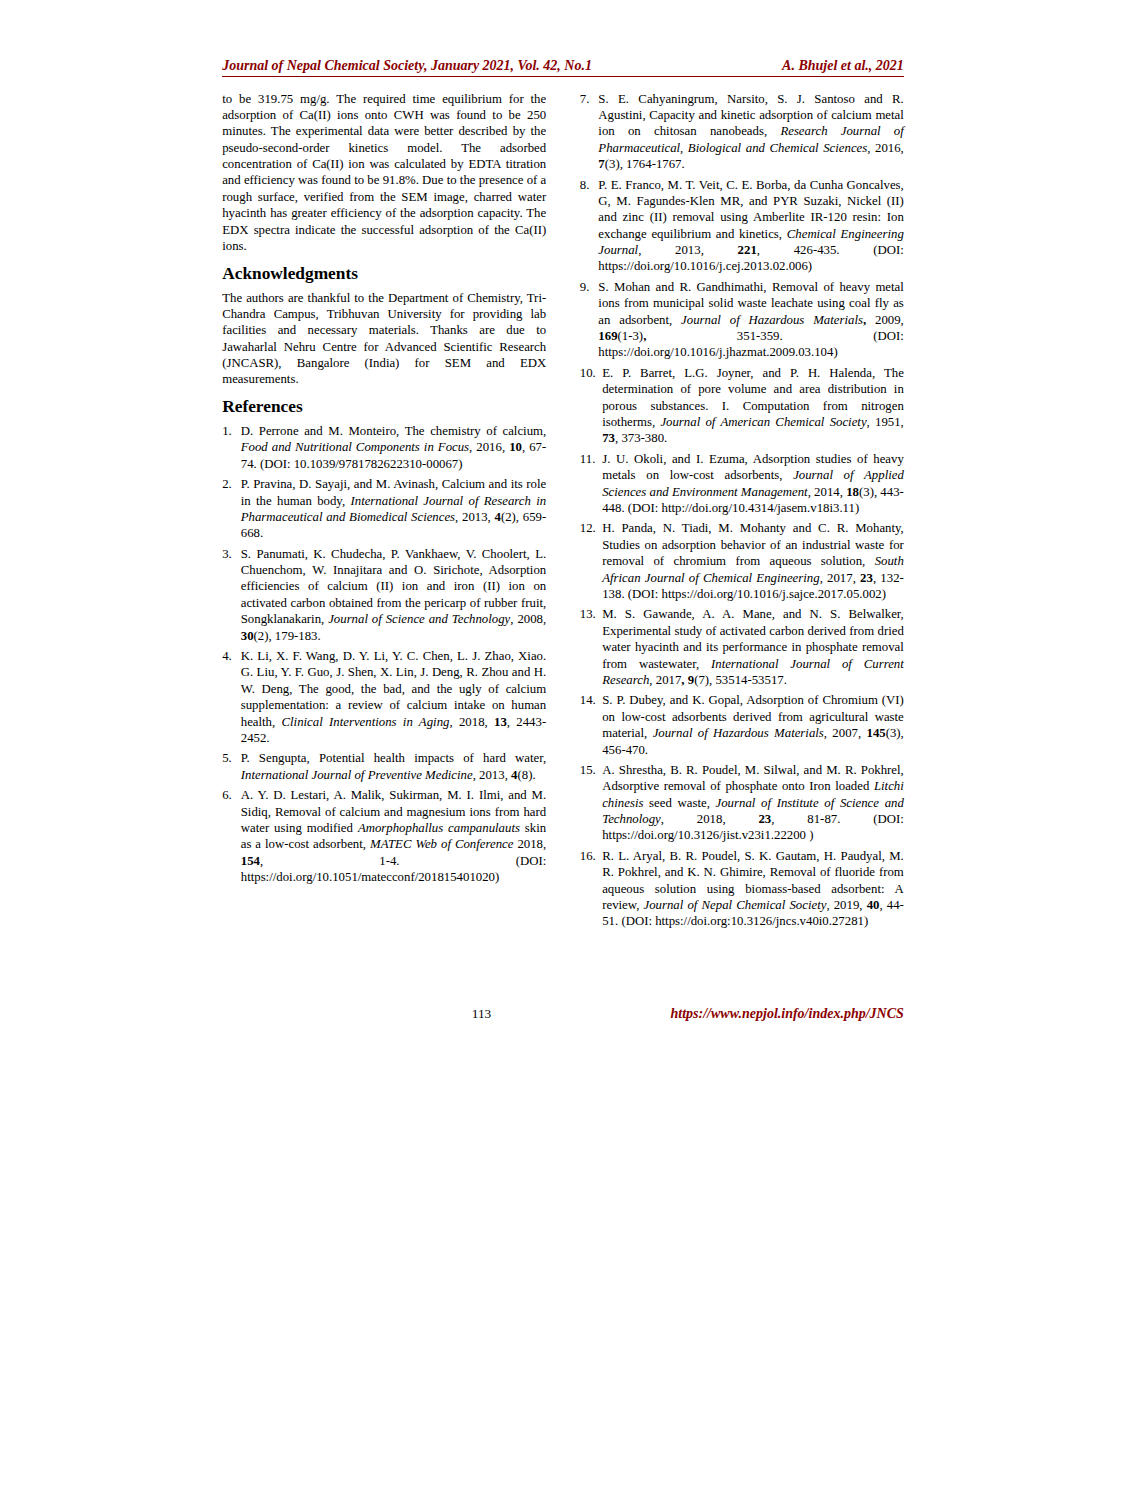Journal of Nepal Chemical Society, January 2021, Vol. 42, No.1
A. Bhujel et al., 2021
to be 319.75 mg/g. The required time equilibrium for the adsorption of Ca(II) ions onto CWH was found to be 250 minutes. The experimental data were better described by the pseudo-second-order kinetics model. The adsorbed concentration of Ca(II) ion was calculated by EDTA titration and efficiency was found to be 91.8%. Due to the presence of a rough surface, verified from the SEM image, charred water hyacinth has greater efficiency of the adsorption capacity. The EDX spectra indicate the successful adsorption of the Ca(II) ions.
Acknowledgments
The authors are thankful to the Department of Chemistry, Tri-Chandra Campus, Tribhuvan University for providing lab facilities and necessary materials. Thanks are due to Jawaharlal Nehru Centre for Advanced Scientific Research (JNCASR), Bangalore (India) for SEM and EDX measurements.
References
D. Perrone and M. Monteiro, The chemistry of calcium, Food and Nutritional Components in Focus, 2016, 10, 67-74. (DOI: 10.1039/9781782622310-00067)
P. Pravina, D. Sayaji, and M. Avinash, Calcium and its role in the human body, International Journal of Research in Pharmaceutical and Biomedical Sciences, 2013, 4(2), 659-668.
S. Panumati, K. Chudecha, P. Vankhaew, V. Choolert, L. Chuenchom, W. Innajitara and O. Sirichote, Adsorption efficiencies of calcium (II) ion and iron (II) ion on activated carbon obtained from the pericarp of rubber fruit, Songklanakarin, Journal of Science and Technology, 2008, 30(2), 179-183.
K. Li, X. F. Wang, D. Y. Li, Y. C. Chen, L. J. Zhao, Xiao. G. Liu, Y. F. Guo, J. Shen, X. Lin, J. Deng, R. Zhou and H. W. Deng, The good, the bad, and the ugly of calcium supplementation: a review of calcium intake on human health, Clinical Interventions in Aging, 2018, 13, 2443-2452.
P. Sengupta, Potential health impacts of hard water, International Journal of Preventive Medicine, 2013, 4(8).
A. Y. D. Lestari, A. Malik, Sukirman, M. I. Ilmi, and M. Sidiq, Removal of calcium and magnesium ions from hard water using modified Amorphophallus campanulauts skin as a low-cost adsorbent, MATEC Web of Conference 2018, 154, 1-4. (DOI: https://doi.org/10.1051/matecconf/201815401020)
S. E. Cahyaningrum, Narsito, S. J. Santoso and R. Agustini, Capacity and kinetic adsorption of calcium metal ion on chitosan nanobeads, Research Journal of Pharmaceutical, Biological and Chemical Sciences, 2016, 7(3), 1764-1767.
P. E. Franco, M. T. Veit, C. E. Borba, da Cunha Goncalves, G, M. Fagundes-Klen MR, and PYR Suzaki, Nickel (II) and zinc (II) removal using Amberlite IR-120 resin: Ion exchange equilibrium and kinetics, Chemical Engineering Journal, 2013, 221, 426-435. (DOI: https://doi.org/10.1016/j.cej.2013.02.006)
S. Mohan and R. Gandhimathi, Removal of heavy metal ions from municipal solid waste leachate using coal fly as an adsorbent, Journal of Hazardous Materials, 2009, 169(1-3), 351-359. (DOI: https://doi.org/10.1016/j.jhazmat.2009.03.104)
E. P. Barret, L.G. Joyner, and P. H. Halenda, The determination of pore volume and area distribution in porous substances. I. Computation from nitrogen isotherms, Journal of American Chemical Society, 1951, 73, 373-380.
J. U. Okoli, and I. Ezuma, Adsorption studies of heavy metals on low-cost adsorbents, Journal of Applied Sciences and Environment Management, 2014, 18(3), 443-448. (DOI: http://doi.org/10.4314/jasem.v18i3.11)
H. Panda, N. Tiadi, M. Mohanty and C. R. Mohanty, Studies on adsorption behavior of an industrial waste for removal of chromium from aqueous solution, South African Journal of Chemical Engineering, 2017, 23, 132-138. (DOI: https://doi.org/10.1016/j.sajce.2017.05.002)
M. S. Gawande, A. A. Mane, and N. S. Belwalker, Experimental study of activated carbon derived from dried water hyacinth and its performance in phosphate removal from wastewater, International Journal of Current Research, 2017, 9(7), 53514-53517.
S. P. Dubey, and K. Gopal, Adsorption of Chromium (VI) on low-cost adsorbents derived from agricultural waste material, Journal of Hazardous Materials, 2007, 145(3), 456-470.
A. Shrestha, B. R. Poudel, M. Silwal, and M. R. Pokhrel, Adsorptive removal of phosphate onto Iron loaded Litchi chinesis seed waste, Journal of Institute of Science and Technology, 2018, 23, 81-87. (DOI: https://doi.org/10.3126/jist.v23i1.22200 )
R. L. Aryal, B. R. Poudel, S. K. Gautam, H. Paudyal, M. R. Pokhrel, and K. N. Ghimire, Removal of fluoride from aqueous solution using biomass-based adsorbent: A review, Journal of Nepal Chemical Society, 2019, 40, 44-51. (DOI: https://doi.org:10.3126/jncs.v40i0.27281)
113
https://www.nepjol.info/index.php/JNCS